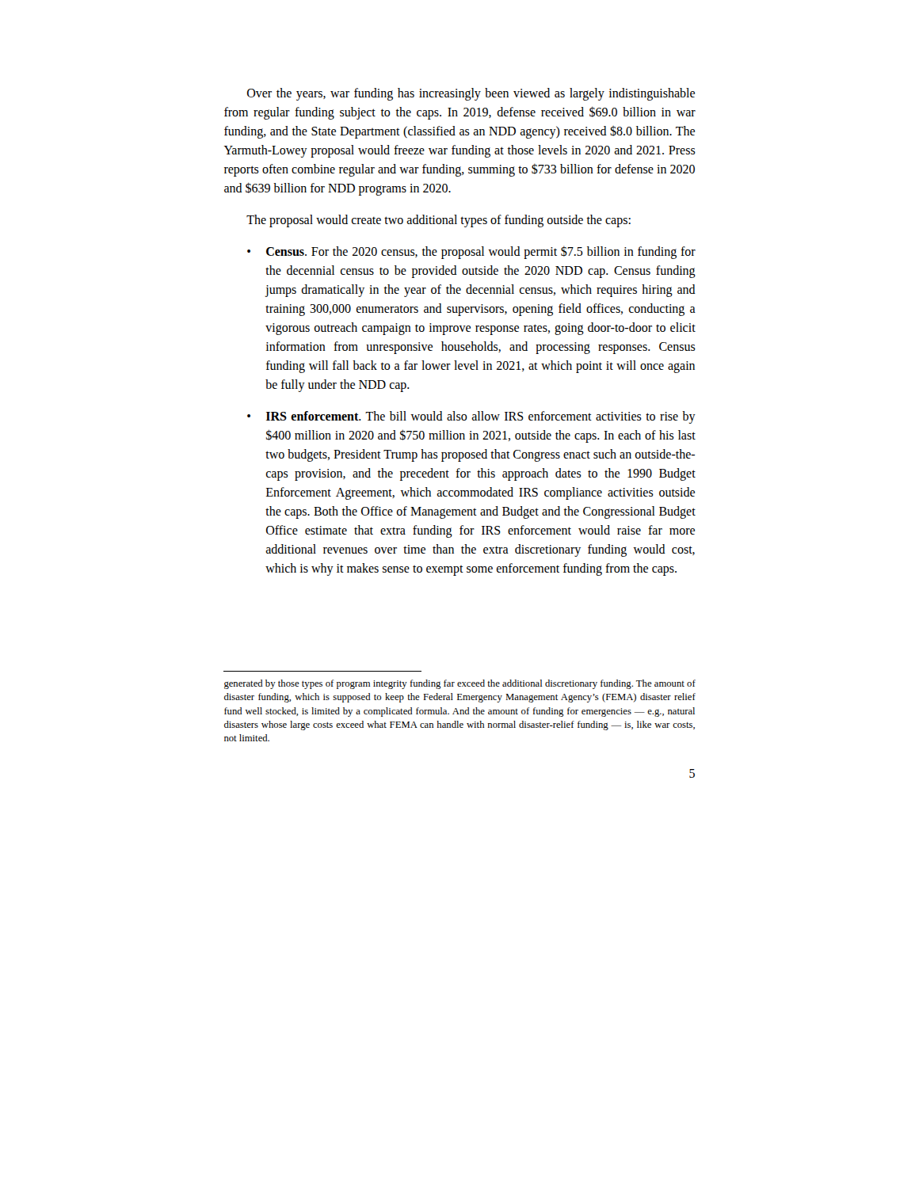Over the years, war funding has increasingly been viewed as largely indistinguishable from regular funding subject to the caps. In 2019, defense received $69.0 billion in war funding, and the State Department (classified as an NDD agency) received $8.0 billion. The Yarmuth-Lowey proposal would freeze war funding at those levels in 2020 and 2021. Press reports often combine regular and war funding, summing to $733 billion for defense in 2020 and $639 billion for NDD programs in 2020.
The proposal would create two additional types of funding outside the caps:
Census. For the 2020 census, the proposal would permit $7.5 billion in funding for the decennial census to be provided outside the 2020 NDD cap. Census funding jumps dramatically in the year of the decennial census, which requires hiring and training 300,000 enumerators and supervisors, opening field offices, conducting a vigorous outreach campaign to improve response rates, going door-to-door to elicit information from unresponsive households, and processing responses. Census funding will fall back to a far lower level in 2021, at which point it will once again be fully under the NDD cap.
IRS enforcement. The bill would also allow IRS enforcement activities to rise by $400 million in 2020 and $750 million in 2021, outside the caps. In each of his last two budgets, President Trump has proposed that Congress enact such an outside-the-caps provision, and the precedent for this approach dates to the 1990 Budget Enforcement Agreement, which accommodated IRS compliance activities outside the caps. Both the Office of Management and Budget and the Congressional Budget Office estimate that extra funding for IRS enforcement would raise far more additional revenues over time than the extra discretionary funding would cost, which is why it makes sense to exempt some enforcement funding from the caps.
generated by those types of program integrity funding far exceed the additional discretionary funding. The amount of disaster funding, which is supposed to keep the Federal Emergency Management Agency’s (FEMA) disaster relief fund well stocked, is limited by a complicated formula. And the amount of funding for emergencies — e.g., natural disasters whose large costs exceed what FEMA can handle with normal disaster-relief funding — is, like war costs, not limited.
5